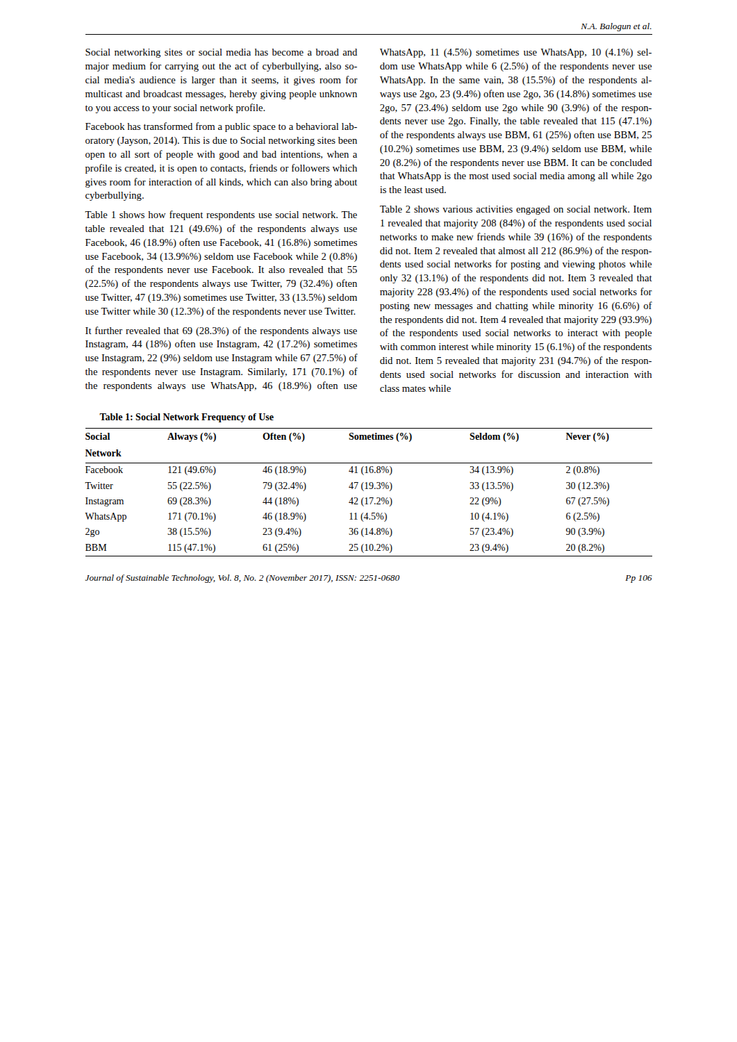N.A. Balogun et al.
Social networking sites or social media has become a broad and major medium for carrying out the act of cyberbullying, also social media's audience is larger than it seems, it gives room for multicast and broadcast messages, hereby giving people unknown to you access to your social network profile.
Facebook has transformed from a public space to a behavioral laboratory (Jayson, 2014). This is due to Social networking sites been open to all sort of people with good and bad intentions, when a profile is created, it is open to contacts, friends or followers which gives room for interaction of all kinds, which can also bring about cyberbullying.
Table 1 shows how frequent respondents use social network. The table revealed that 121 (49.6%) of the respondents always use Facebook, 46 (18.9%) often use Facebook, 41 (16.8%) sometimes use Facebook, 34 (13.9%%) seldom use Facebook while 2 (0.8%) of the respondents never use Facebook. It also revealed that 55 (22.5%) of the respondents always use Twitter, 79 (32.4%) often use Twitter, 47 (19.3%) sometimes use Twitter, 33 (13.5%) seldom use Twitter while 30 (12.3%) of the respondents never use Twitter.
It further revealed that 69 (28.3%) of the respondents always use Instagram, 44 (18%) often use Instagram, 42 (17.2%) sometimes use Instagram, 22 (9%) seldom use Instagram while 67 (27.5%) of the respondents never use Instagram. Similarly, 171 (70.1%) of the respondents always use WhatsApp, 46 (18.9%) often use WhatsApp, 11 (4.5%) sometimes use WhatsApp, 10 (4.1%) seldom use WhatsApp while 6 (2.5%) of the respondents never use WhatsApp. In the same vain, 38 (15.5%) of the respondents always use 2go, 23 (9.4%) often use 2go, 36 (14.8%) sometimes use 2go, 57 (23.4%) seldom use 2go while 90 (3.9%) of the respondents never use 2go. Finally, the table revealed that 115 (47.1%) of the respondents always use BBM, 61 (25%) often use BBM, 25 (10.2%) sometimes use BBM, 23 (9.4%) seldom use BBM, while 20 (8.2%) of the respondents never use BBM. It can be concluded that WhatsApp is the most used social media among all while 2go is the least used.
Table 2 shows various activities engaged on social network. Item 1 revealed that majority 208 (84%) of the respondents used social networks to make new friends while 39 (16%) of the respondents did not. Item 2 revealed that almost all 212 (86.9%) of the respondents used social networks for posting and viewing photos while only 32 (13.1%) of the respondents did not. Item 3 revealed that majority 228 (93.4%) of the respondents used social networks for posting new messages and chatting while minority 16 (6.6%) of the respondents did not. Item 4 revealed that majority 229 (93.9%) of the respondents used social networks to interact with people with common interest while minority 15 (6.1%) of the respondents did not. Item 5 revealed that majority 231 (94.7%) of the respondents used social networks for discussion and interaction with class mates while
Table 1: Social Network Frequency of Use
| Social | Always (%) | Often (%) | Sometimes (%) | Seldom (%) | Never (%) |
| --- | --- | --- | --- | --- | --- |
| Network | | | | | |
| Facebook | 121 (49.6%) | 46 (18.9%) | 41 (16.8%) | 34 (13.9%) | 2 (0.8%) |
| Twitter | 55 (22.5%) | 79 (32.4%) | 47 (19.3%) | 33 (13.5%) | 30 (12.3%) |
| Instagram | 69 (28.3%) | 44 (18%) | 42 (17.2%) | 22 (9%) | 67 (27.5%) |
| WhatsApp | 171 (70.1%) | 46 (18.9%) | 11 (4.5%) | 10 (4.1%) | 6 (2.5%) |
| 2go | 38 (15.5%) | 23 (9.4%) | 36 (14.8%) | 57 (23.4%) | 90 (3.9%) |
| BBM | 115 (47.1%) | 61 (25%) | 25 (10.2%) | 23 (9.4%) | 20 (8.2%) |
Journal of Sustainable Technology, Vol. 8, No. 2 (November 2017), ISSN: 2251-0680 Pp 106